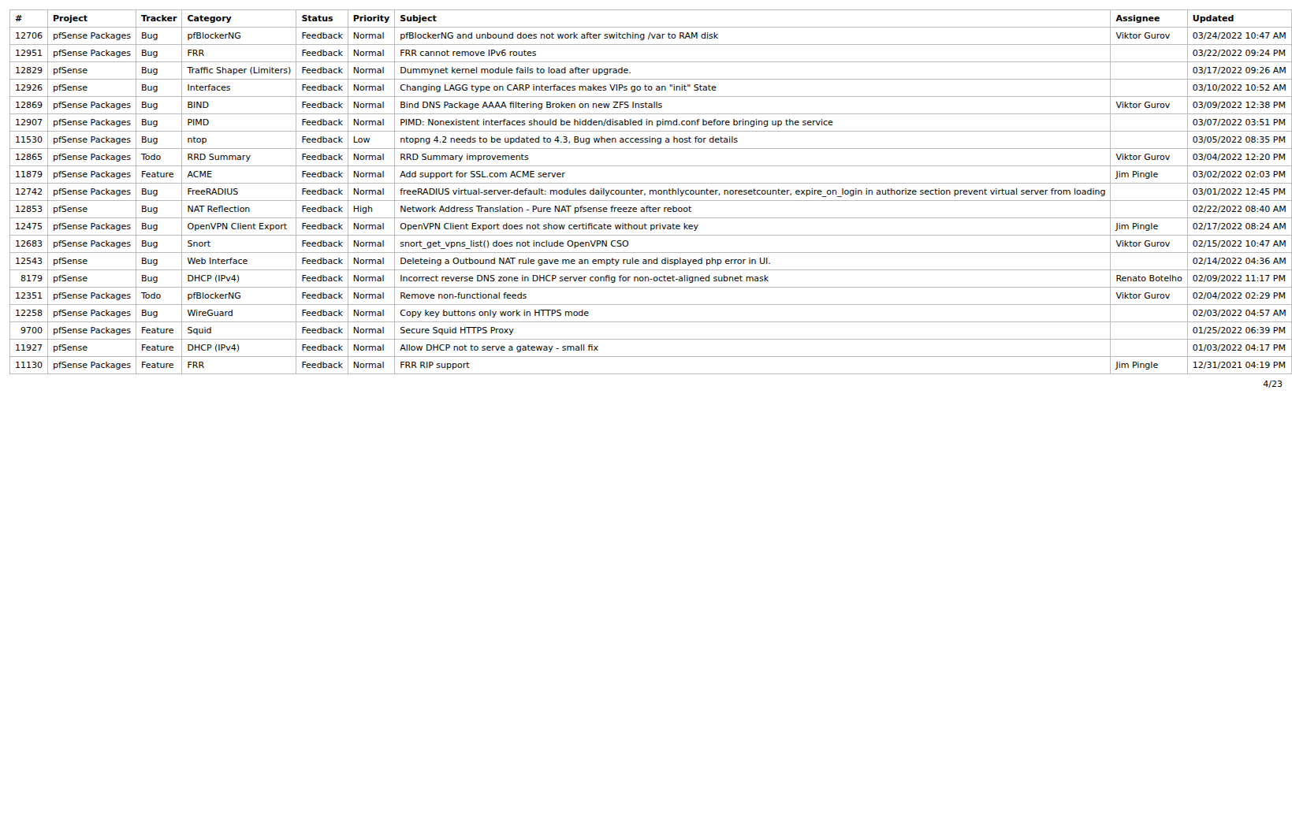| # | Project | Tracker | Category | Status | Priority | Subject | Assignee | Updated |
| --- | --- | --- | --- | --- | --- | --- | --- | --- |
| 12706 | pfSense Packages | Bug | pfBlockerNG | Feedback | Normal | pfBlockerNG and unbound does not work after switching /var to RAM disk | Viktor Gurov | 03/24/2022 10:47 AM |
| 12951 | pfSense Packages | Bug | FRR | Feedback | Normal | FRR cannot remove IPv6 routes | | 03/22/2022 09:24 PM |
| 12829 | pfSense | Bug | Traffic Shaper (Limiters) | Feedback | Normal | Dummynet kernel module fails to load after upgrade. | | 03/17/2022 09:26 AM |
| 12926 | pfSense | Bug | Interfaces | Feedback | Normal | Changing LAGG type on CARP interfaces makes VIPs go to an "init" State | | 03/10/2022 10:52 AM |
| 12869 | pfSense Packages | Bug | BIND | Feedback | Normal | Bind DNS Package AAAA filtering Broken on new ZFS Installs | Viktor Gurov | 03/09/2022 12:38 PM |
| 12907 | pfSense Packages | Bug | PIMD | Feedback | Normal | PIMD: Nonexistent interfaces should be hidden/disabled in pimd.conf before bringing up the service | | 03/07/2022 03:51 PM |
| 11530 | pfSense Packages | Bug | ntop | Feedback | Low | ntopng 4.2 needs to be updated to 4.3, Bug when accessing a host for details | | 03/05/2022 08:35 PM |
| 12865 | pfSense Packages | Todo | RRD Summary | Feedback | Normal | RRD Summary improvements | Viktor Gurov | 03/04/2022 12:20 PM |
| 11879 | pfSense Packages | Feature | ACME | Feedback | Normal | Add support for SSL.com ACME server | Jim Pingle | 03/02/2022 02:03 PM |
| 12742 | pfSense Packages | Bug | FreeRADIUS | Feedback | Normal | freeRADIUS virtual-server-default: modules dailycounter, monthlycounter, noresetcounter, expire_on_login in authorize section prevent virtual server from loading | | 03/01/2022 12:45 PM |
| 12853 | pfSense | Bug | NAT Reflection | Feedback | High | Network Address Translation - Pure NAT pfsense freeze after reboot | | 02/22/2022 08:40 AM |
| 12475 | pfSense Packages | Bug | OpenVPN Client Export | Feedback | Normal | OpenVPN Client Export does not show certificate without private key | Jim Pingle | 02/17/2022 08:24 AM |
| 12683 | pfSense Packages | Bug | Snort | Feedback | Normal | snort_get_vpns_list() does not include OpenVPN CSO | Viktor Gurov | 02/15/2022 10:47 AM |
| 12543 | pfSense | Bug | Web Interface | Feedback | Normal | Deleteing a Outbound NAT rule gave me an empty rule and displayed php error in UI. | | 02/14/2022 04:36 AM |
| 8179 | pfSense | Bug | DHCP (IPv4) | Feedback | Normal | Incorrect reverse DNS zone in DHCP server config for non-octet-aligned subnet mask | Renato Botelho | 02/09/2022 11:17 PM |
| 12351 | pfSense Packages | Todo | pfBlockerNG | Feedback | Normal | Remove non-functional feeds | Viktor Gurov | 02/04/2022 02:29 PM |
| 12258 | pfSense Packages | Bug | WireGuard | Feedback | Normal | Copy key buttons only work in HTTPS mode | | 02/03/2022 04:57 AM |
| 9700 | pfSense Packages | Feature | Squid | Feedback | Normal | Secure Squid HTTPS Proxy | | 01/25/2022 06:39 PM |
| 11927 | pfSense | Feature | DHCP (IPv4) | Feedback | Normal | Allow DHCP not to serve a gateway - small fix | | 01/03/2022 04:17 PM |
| 11130 | pfSense Packages | Feature | FRR | Feedback | Normal | FRR RIP support | Jim Pingle | 12/31/2021 04:19 PM |
4/23